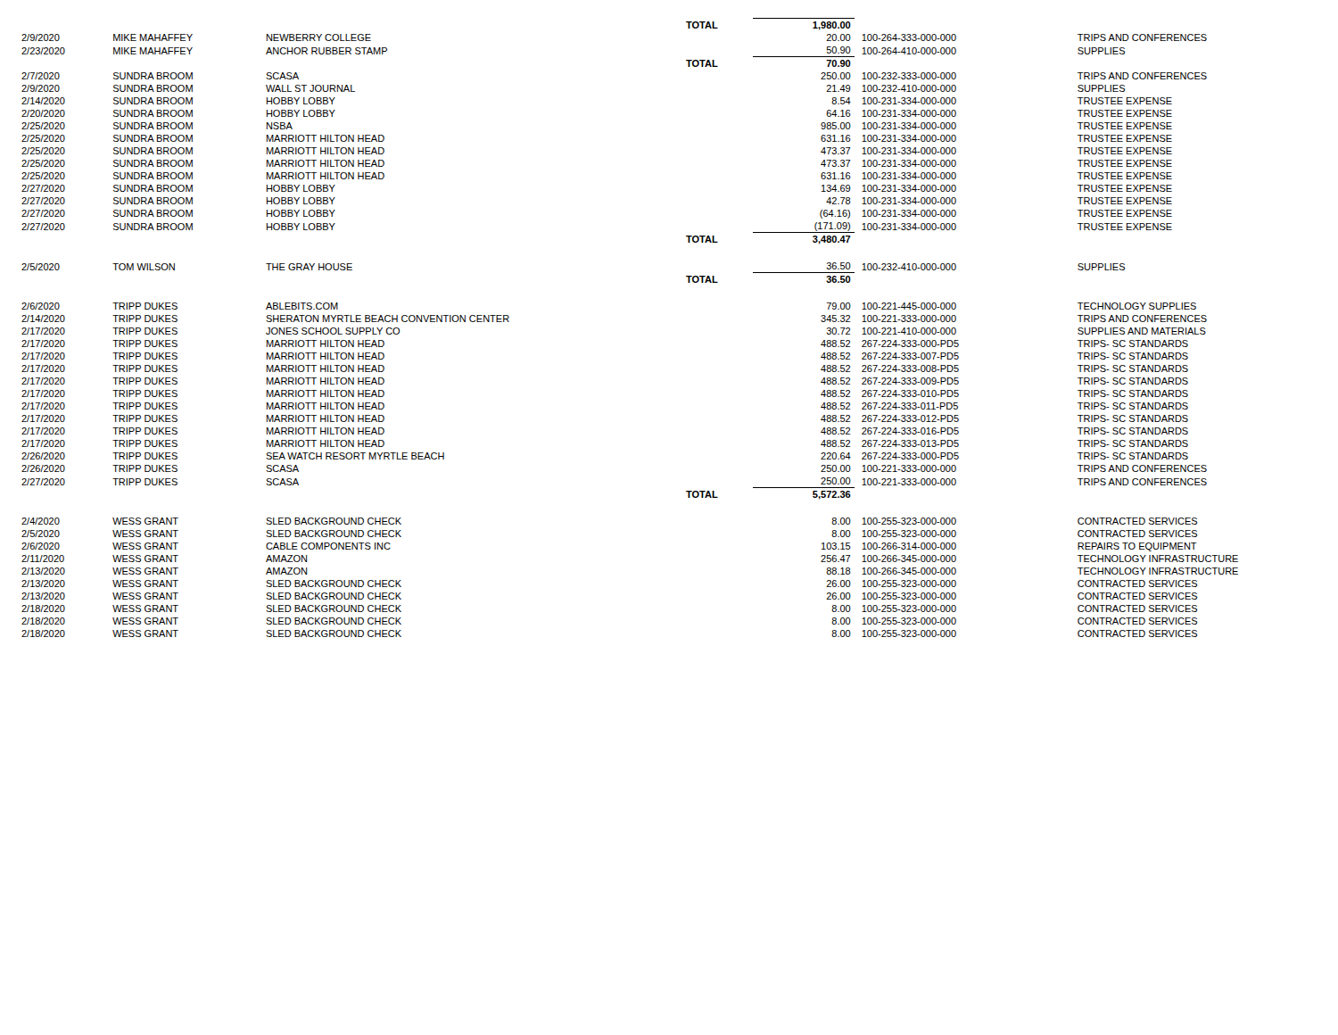| | | | | TOTAL | 1,980.00 | | |
| 2/9/2020 | MIKE MAHAFFEY | NEWBERRY COLLEGE | | | 20.00 | 100-264-333-000-000 | TRIPS AND CONFERENCES |
| 2/23/2020 | MIKE MAHAFFEY | ANCHOR RUBBER STAMP | | | 50.90 | 100-264-410-000-000 | SUPPLIES |
| | | | | TOTAL | 70.90 | | |
| 2/7/2020 | SUNDRA BROOM | SCASA | | | 250.00 | 100-232-333-000-000 | TRIPS AND CONFERENCES |
| 2/9/2020 | SUNDRA BROOM | WALL ST JOURNAL | | | 21.49 | 100-232-410-000-000 | SUPPLIES |
| 2/14/2020 | SUNDRA BROOM | HOBBY LOBBY | | | 8.54 | 100-231-334-000-000 | TRUSTEE EXPENSE |
| 2/20/2020 | SUNDRA BROOM | HOBBY LOBBY | | | 64.16 | 100-231-334-000-000 | TRUSTEE EXPENSE |
| 2/25/2020 | SUNDRA BROOM | NSBA | | | 985.00 | 100-231-334-000-000 | TRUSTEE EXPENSE |
| 2/25/2020 | SUNDRA BROOM | MARRIOTT HILTON HEAD | | | 631.16 | 100-231-334-000-000 | TRUSTEE EXPENSE |
| 2/25/2020 | SUNDRA BROOM | MARRIOTT HILTON HEAD | | | 473.37 | 100-231-334-000-000 | TRUSTEE EXPENSE |
| 2/25/2020 | SUNDRA BROOM | MARRIOTT HILTON HEAD | | | 473.37 | 100-231-334-000-000 | TRUSTEE EXPENSE |
| 2/25/2020 | SUNDRA BROOM | MARRIOTT HILTON HEAD | | | 631.16 | 100-231-334-000-000 | TRUSTEE EXPENSE |
| 2/27/2020 | SUNDRA BROOM | HOBBY LOBBY | | | 134.69 | 100-231-334-000-000 | TRUSTEE EXPENSE |
| 2/27/2020 | SUNDRA BROOM | HOBBY LOBBY | | | 42.78 | 100-231-334-000-000 | TRUSTEE EXPENSE |
| 2/27/2020 | SUNDRA BROOM | HOBBY LOBBY | | | (64.16) | 100-231-334-000-000 | TRUSTEE EXPENSE |
| 2/27/2020 | SUNDRA BROOM | HOBBY LOBBY | | | (171.09) | 100-231-334-000-000 | TRUSTEE EXPENSE |
| | | | | TOTAL | 3,480.47 | | |
| 2/5/2020 | TOM WILSON | THE GRAY HOUSE | | | 36.50 | 100-232-410-000-000 | SUPPLIES |
| | | | | TOTAL | 36.50 | | |
| 2/6/2020 | TRIPP DUKES | ABLEBITS.COM | | | 79.00 | 100-221-445-000-000 | TECHNOLOGY SUPPLIES |
| 2/14/2020 | TRIPP DUKES | SHERATON MYRTLE BEACH CONVENTION CENTER | | | 345.32 | 100-221-333-000-000 | TRIPS AND CONFERENCES |
| 2/17/2020 | TRIPP DUKES | JONES SCHOOL SUPPLY CO | | | 30.72 | 100-221-410-000-000 | SUPPLIES AND MATERIALS |
| 2/17/2020 | TRIPP DUKES | MARRIOTT HILTON HEAD | | | 488.52 | 267-224-333-000-PD5 | TRIPS- SC STANDARDS |
| 2/17/2020 | TRIPP DUKES | MARRIOTT HILTON HEAD | | | 488.52 | 267-224-333-007-PD5 | TRIPS- SC STANDARDS |
| 2/17/2020 | TRIPP DUKES | MARRIOTT HILTON HEAD | | | 488.52 | 267-224-333-008-PD5 | TRIPS- SC STANDARDS |
| 2/17/2020 | TRIPP DUKES | MARRIOTT HILTON HEAD | | | 488.52 | 267-224-333-009-PD5 | TRIPS- SC STANDARDS |
| 2/17/2020 | TRIPP DUKES | MARRIOTT HILTON HEAD | | | 488.52 | 267-224-333-010-PD5 | TRIPS- SC STANDARDS |
| 2/17/2020 | TRIPP DUKES | MARRIOTT HILTON HEAD | | | 488.52 | 267-224-333-011-PD5 | TRIPS- SC STANDARDS |
| 2/17/2020 | TRIPP DUKES | MARRIOTT HILTON HEAD | | | 488.52 | 267-224-333-012-PD5 | TRIPS- SC STANDARDS |
| 2/17/2020 | TRIPP DUKES | MARRIOTT HILTON HEAD | | | 488.52 | 267-224-333-016-PD5 | TRIPS- SC STANDARDS |
| 2/17/2020 | TRIPP DUKES | MARRIOTT HILTON HEAD | | | 488.52 | 267-224-333-013-PD5 | TRIPS- SC STANDARDS |
| 2/26/2020 | TRIPP DUKES | SEA WATCH RESORT MYRTLE BEACH | | | 220.64 | 267-224-333-000-PD5 | TRIPS- SC STANDARDS |
| 2/26/2020 | TRIPP DUKES | SCASA | | | 250.00 | 100-221-333-000-000 | TRIPS AND CONFERENCES |
| 2/27/2020 | TRIPP DUKES | SCASA | | | 250.00 | 100-221-333-000-000 | TRIPS AND CONFERENCES |
| | | | | TOTAL | 5,572.36 | | |
| 2/4/2020 | WESS GRANT | SLED BACKGROUND CHECK | | | 8.00 | 100-255-323-000-000 | CONTRACTED SERVICES |
| 2/5/2020 | WESS GRANT | SLED BACKGROUND CHECK | | | 8.00 | 100-255-323-000-000 | CONTRACTED SERVICES |
| 2/6/2020 | WESS GRANT | CABLE COMPONENTS INC | | | 103.15 | 100-266-314-000-000 | REPAIRS TO EQUIPMENT |
| 2/11/2020 | WESS GRANT | AMAZON | | | 256.47 | 100-266-345-000-000 | TECHNOLOGY INFRASTRUCTURE |
| 2/13/2020 | WESS GRANT | AMAZON | | | 88.18 | 100-266-345-000-000 | TECHNOLOGY INFRASTRUCTURE |
| 2/13/2020 | WESS GRANT | SLED BACKGROUND CHECK | | | 26.00 | 100-255-323-000-000 | CONTRACTED SERVICES |
| 2/13/2020 | WESS GRANT | SLED BACKGROUND CHECK | | | 26.00 | 100-255-323-000-000 | CONTRACTED SERVICES |
| 2/18/2020 | WESS GRANT | SLED BACKGROUND CHECK | | | 8.00 | 100-255-323-000-000 | CONTRACTED SERVICES |
| 2/18/2020 | WESS GRANT | SLED BACKGROUND CHECK | | | 8.00 | 100-255-323-000-000 | CONTRACTED SERVICES |
| 2/18/2020 | WESS GRANT | SLED BACKGROUND CHECK | | | 8.00 | 100-255-323-000-000 | CONTRACTED SERVICES |